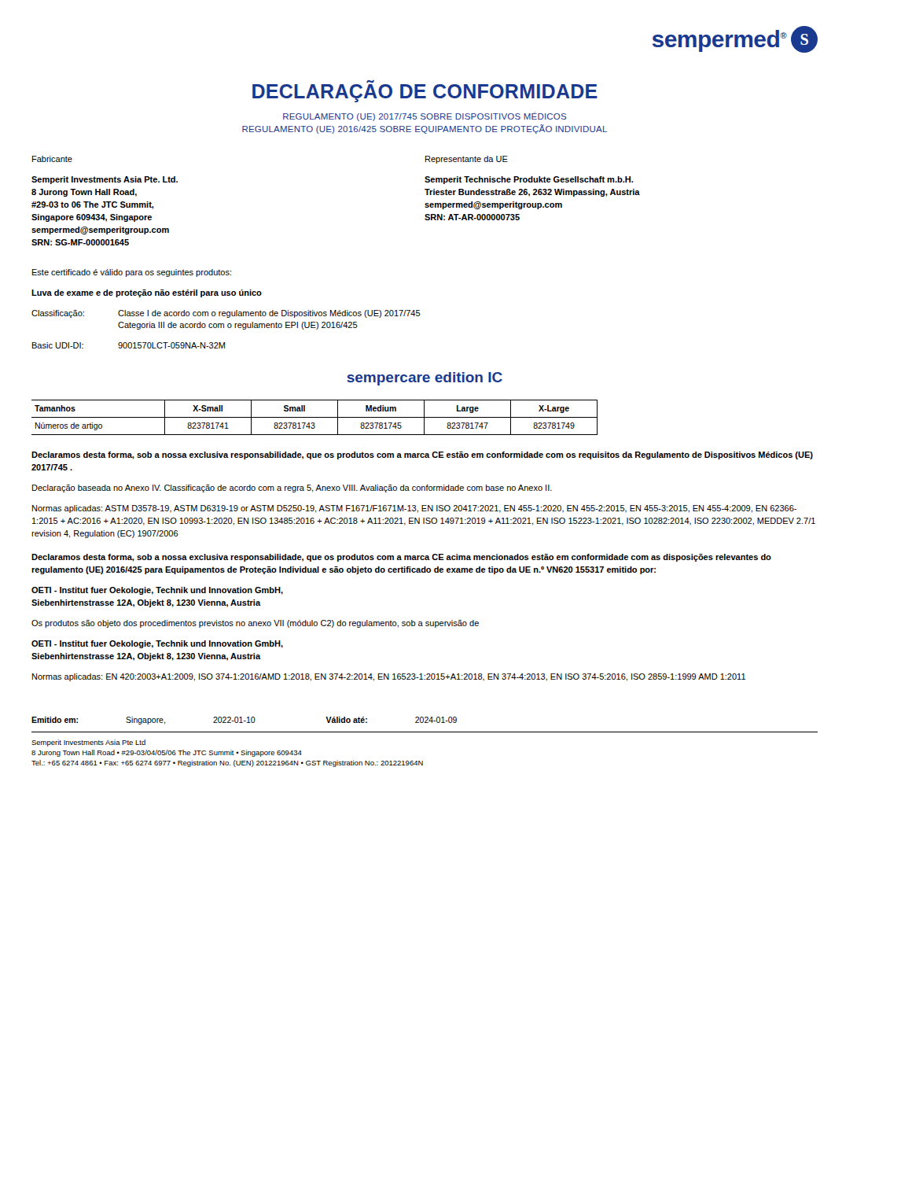sempermed®S
DECLARAÇÃO DE CONFORMIDADE
REGULAMENTO (UE) 2017/745 SOBRE DISPOSITIVOS MÉDICOS
REGULAMENTO (UE) 2016/425 SOBRE EQUIPAMENTO DE PROTEÇÃO INDIVIDUAL
| Fabricante Semperit Investments Asia Pte. Ltd. 8 Jurong Town Hall Road, #29-03 to 06 The JTC Summit, Singapore 609434, Singapore sempermed@semperitgroup.com SRN: SG-MF-000001645 | Representante da UE Semperit Technische Produkte Gesellschaft m.b.H. Triester Bundesstraße 26, 2632 Wimpassing, Austria sempermed@semperitgroup.com SRN: AT-AR-000000735 |
Este certificado é válido para os seguintes produtos:
Luva de exame e de proteção não estéril para uso único
Classificação:
Classe I de acordo com o regulamento de Dispositivos Médicos (UE) 2017/745
Categoria III de acordo com o regulamento EPI (UE) 2016/425
Basic UDI-DI:
9001570LCT-059NA-N-32M
sempercare edition IC
| Tamanhos | X-Small | Small | Medium | Large | X-Large |
| --- | --- | --- | --- | --- | --- |
| Números de artigo | 823781741 | 823781743 | 823781745 | 823781747 | 823781749 |
Declaramos desta forma, sob a nossa exclusiva responsabilidade, que os produtos com a marca CE estão em conformidade com os requisitos da Regulamento de Dispositivos Médicos (UE) 2017/745 .
Declaração baseada no Anexo IV. Classificação de acordo com a regra 5, Anexo VIII. Avaliação da conformidade com base no Anexo II.
Normas aplicadas: ASTM D3578-19, ASTM D6319-19 or ASTM D5250-19, ASTM F1671/F1671M-13, EN ISO 20417:2021, EN 455-1:2020, EN 455-2:2015, EN 455-3:2015, EN 455-4:2009, EN 62366-1:2015 + AC:2016 + A1:2020, EN ISO 10993-1:2020, EN ISO 13485:2016 + AC:2018 + A11:2021, EN ISO 14971:2019 + A11:2021, EN ISO 15223-1:2021, ISO 10282:2014, ISO 2230:2002, MEDDEV 2.7/1 revision 4, Regulation (EC) 1907/2006
Declaramos desta forma, sob a nossa exclusiva responsabilidade, que os produtos com a marca CE acima mencionados estão em conformidade com as disposições relevantes do regulamento (UE) 2016/425 para Equipamentos de Proteção Individual e são objeto do certificado de exame de tipo da UE n.º VN620 155317 emitido por:
OETI - Institut fuer Oekologie, Technik und Innovation GmbH,
Siebenhirtenstrasse 12A, Objekt 8, 1230 Vienna, Austria
Os produtos são objeto dos procedimentos previstos no anexo VII (módulo C2) do regulamento, sob a supervisão de
OETI - Institut fuer Oekologie, Technik und Innovation GmbH,
Siebenhirtenstrasse 12A, Objekt 8, 1230 Vienna, Austria
Normas aplicadas: EN 420:2003+A1:2009, ISO 374-1:2016/AMD 1:2018, EN 374-2:2014, EN 16523-1:2015+A1:2018, EN 374-4:2013, EN ISO 374-5:2016, ISO 2859-1:1999 AMD 1:2011
Emitido em: Singapore, 2022-01-10 Válido até: 2024-01-09
Semperit Investments Asia Pte Ltd
8 Jurong Town Hall Road • #29-03/04/05/06 The JTC Summit • Singapore 609434
Tel.: +65 6274 4861 • Fax: +65 6274 6977 • Registration No. (UEN) 201221964N • GST Registration No.: 201221964N